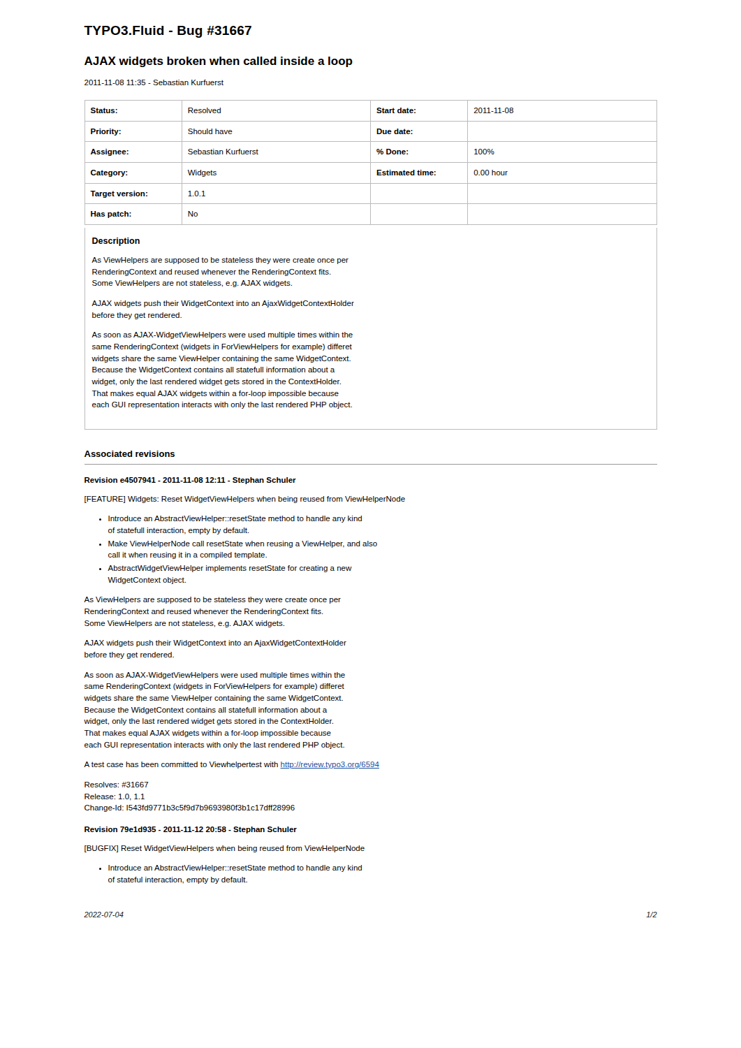TYPO3.Fluid - Bug #31667
AJAX widgets broken when called inside a loop
2011-11-08 11:35 - Sebastian Kurfuerst
| Status: | Resolved | Start date: | 2011-11-08 |
| Priority: | Should have | Due date: | |
| Assignee: | Sebastian Kurfuerst | % Done: | 100% |
| Category: | Widgets | Estimated time: | 0.00 hour |
| Target version: | 1.0.1 | | |
| Has patch: | No | | |
Description
As ViewHelpers are supposed to be stateless they were create once per
RenderingContext and reused whenever the RenderingContext fits.
Some ViewHelpers are not stateless, e.g. AJAX widgets.
AJAX widgets push their WidgetContext into an AjaxWidgetContextHolder
before they get rendered.
As soon as AJAX-WidgetViewHelpers were used multiple times within the
same RenderingContext (widgets in ForViewHelpers for example) differet
widgets share the same ViewHelper containing the same WidgetContext.
Because the WidgetContext contains all statefull information about a
widget, only the last rendered widget gets stored in the ContextHolder.
That makes equal AJAX widgets within a for-loop impossible because
each GUI representation interacts with only the last rendered PHP object.
Associated revisions
Revision e4507941 - 2011-11-08 12:11 - Stephan Schuler
[FEATURE] Widgets: Reset WidgetViewHelpers when being reused from ViewHelperNode
Introduce an AbstractViewHelper::resetState method to handle any kind
of statefull interaction, empty by default.
Make ViewHelperNode call resetState when reusing a ViewHelper, and also
call it when reusing it in a compiled template.
AbstractWidgetViewHelper implements resetState for creating a new
WidgetContext object.
As ViewHelpers are supposed to be stateless they were create once per
RenderingContext and reused whenever the RenderingContext fits.
Some ViewHelpers are not stateless, e.g. AJAX widgets.
AJAX widgets push their WidgetContext into an AjaxWidgetContextHolder
before they get rendered.
As soon as AJAX-WidgetViewHelpers were used multiple times within the
same RenderingContext (widgets in ForViewHelpers for example) differet
widgets share the same ViewHelper containing the same WidgetContext.
Because the WidgetContext contains all statefull information about a
widget, only the last rendered widget gets stored in the ContextHolder.
That makes equal AJAX widgets within a for-loop impossible because
each GUI representation interacts with only the last rendered PHP object.
A test case has been committed to Viewhelpertest with http://review.typo3.org/6594
Resolves: #31667
Release: 1.0, 1.1
Change-Id: I543fd9771b3c5f9d7b9693980f3b1c17dff28996
Revision 79e1d935 - 2011-11-12 20:58 - Stephan Schuler
[BUGFIX] Reset WidgetViewHelpers when being reused from ViewHelperNode
Introduce an AbstractViewHelper::resetState method to handle any kind
of stateful interaction, empty by default.
2022-07-04 1/2